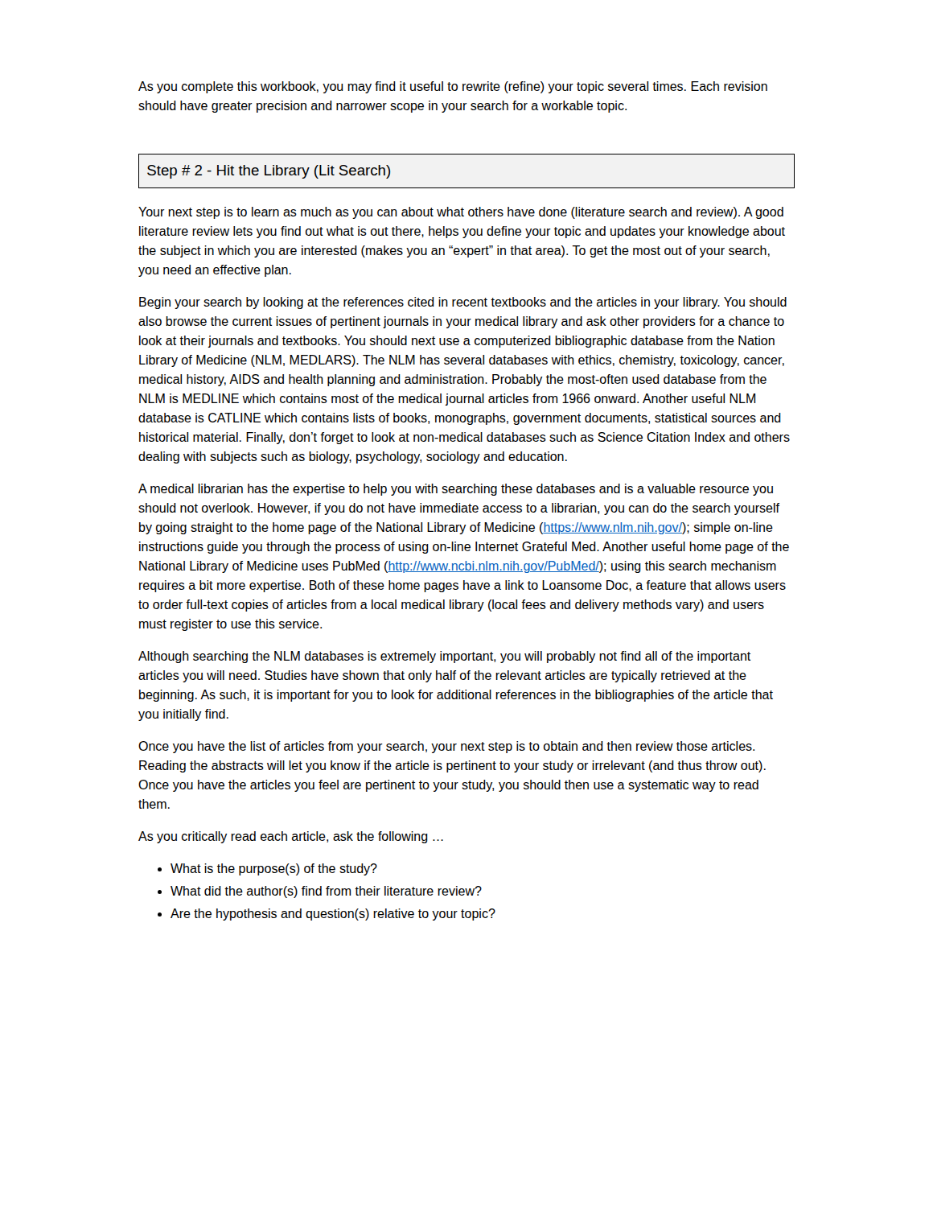As you complete this workbook, you may find it useful to rewrite (refine) your topic several times. Each revision should have greater precision and narrower scope in your search for a workable topic.
Step # 2 - Hit the Library (Lit Search)
Your next step is to learn as much as you can about what others have done (literature search and review). A good literature review lets you find out what is out there, helps you define your topic and updates your knowledge about the subject in which you are interested (makes you an “expert” in that area). To get the most out of your search, you need an effective plan.
Begin your search by looking at the references cited in recent textbooks and the articles in your library. You should also browse the current issues of pertinent journals in your medical library and ask other providers for a chance to look at their journals and textbooks. You should next use a computerized bibliographic database from the Nation Library of Medicine (NLM, MEDLARS). The NLM has several databases with ethics, chemistry, toxicology, cancer, medical history, AIDS and health planning and administration. Probably the most-often used database from the NLM is MEDLINE which contains most of the medical journal articles from 1966 onward. Another useful NLM database is CATLINE which contains lists of books, monographs, government documents, statistical sources and historical material. Finally, don’t forget to look at non-medical databases such as Science Citation Index and others dealing with subjects such as biology, psychology, sociology and education.
A medical librarian has the expertise to help you with searching these databases and is a valuable resource you should not overlook. However, if you do not have immediate access to a librarian, you can do the search yourself by going straight to the home page of the National Library of Medicine (https://www.nlm.nih.gov/); simple on-line instructions guide you through the process of using on-line Internet Grateful Med. Another useful home page of the National Library of Medicine uses PubMed (http://www.ncbi.nlm.nih.gov/PubMed/); using this search mechanism requires a bit more expertise. Both of these home pages have a link to Loansome Doc, a feature that allows users to order full-text copies of articles from a local medical library (local fees and delivery methods vary) and users must register to use this service.
Although searching the NLM databases is extremely important, you will probably not find all of the important articles you will need. Studies have shown that only half of the relevant articles are typically retrieved at the beginning. As such, it is important for you to look for additional references in the bibliographies of the article that you initially find.
Once you have the list of articles from your search, your next step is to obtain and then review those articles. Reading the abstracts will let you know if the article is pertinent to your study or irrelevant (and thus throw out). Once you have the articles you feel are pertinent to your study, you should then use a systematic way to read them.
As you critically read each article, ask the following …
What is the purpose(s) of the study?
What did the author(s) find from their literature review?
Are the hypothesis and question(s) relative to your topic?